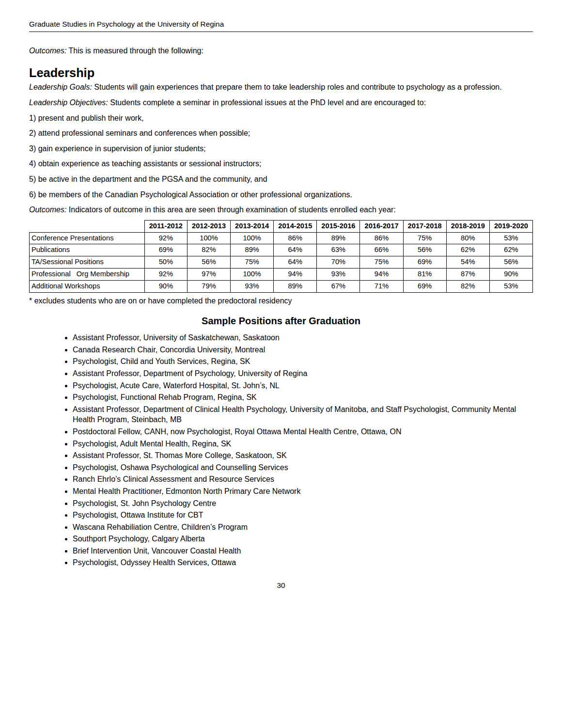Graduate Studies in Psychology at the University of Regina
Outcomes: This is measured through the following:
Leadership
Leadership Goals: Students will gain experiences that prepare them to take leadership roles and contribute to psychology as a profession.
Leadership Objectives: Students complete a seminar in professional issues at the PhD level and are encouraged to:
1) present and publish their work,
2) attend professional seminars and conferences when possible;
3) gain experience in supervision of junior students;
4) obtain experience as teaching assistants or sessional instructors;
5) be active in the department and the PGSA and the community, and
6) be members of the Canadian Psychological Association or other professional organizations.
Outcomes: Indicators of outcome in this area are seen through examination of students enrolled each year:
| | 2011-2012 | 2012-2013 | 2013-2014 | 2014-2015 | 2015-2016 | 2016-2017 | 2017-2018 | 2018-2019 | 2019-2020 |
| --- | --- | --- | --- | --- | --- | --- | --- | --- | --- |
| Conference Presentations | 92% | 100% | 100% | 86% | 89% | 86% | 75% | 80% | 53% |
| Publications | 69% | 82% | 89% | 64% | 63% | 66% | 56% | 62% | 62% |
| TA/Sessional Positions | 50% | 56% | 75% | 64% | 70% | 75% | 69% | 54% | 56% |
| Professional Org Membership | 92% | 97% | 100% | 94% | 93% | 94% | 81% | 87% | 90% |
| Additional Workshops | 90% | 79% | 93% | 89% | 67% | 71% | 69% | 82% | 53% |
* excludes students who are on or have completed the predoctoral residency
Sample Positions after Graduation
Assistant Professor, University of Saskatchewan, Saskatoon
Canada Research Chair, Concordia University, Montreal
Psychologist, Child and Youth Services, Regina, SK
Assistant Professor, Department of Psychology, University of Regina
Psychologist, Acute Care, Waterford Hospital, St. John’s, NL
Psychologist, Functional Rehab Program, Regina, SK
Assistant Professor, Department of Clinical Health Psychology, University of Manitoba, and Staff Psychologist, Community Mental Health Program, Steinbach, MB
Postdoctoral Fellow, CANH, now Psychologist, Royal Ottawa Mental Health Centre, Ottawa, ON
Psychologist, Adult Mental Health, Regina, SK
Assistant Professor, St. Thomas More College, Saskatoon, SK
Psychologist, Oshawa Psychological and Counselling Services
Ranch Ehrlo’s Clinical Assessment and Resource Services
Mental Health Practitioner, Edmonton North Primary Care Network
Psychologist, St. John Psychology Centre
Psychologist, Ottawa Institute for CBT
Wascana Rehabiliation Centre, Children’s Program
Southport Psychology, Calgary Alberta
Brief Intervention Unit, Vancouver Coastal Health
Psychologist, Odyssey Health Services, Ottawa
30